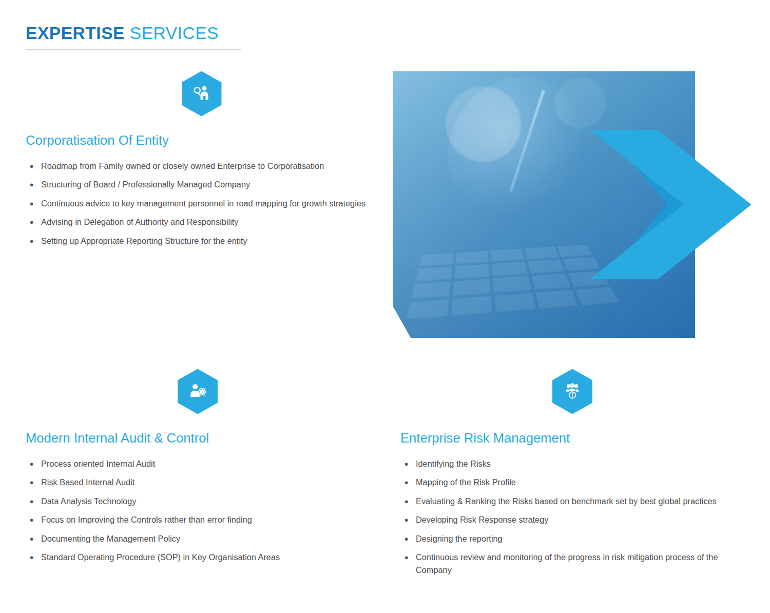EXPERTISE SERVICES
Corporatisation Of Entity
Roadmap from Family owned or closely owned Enterprise to Corporatisation
Structuring of Board / Professionally Managed Company
Continuous advice to key management personnel in road mapping for growth strategies
Advising in Delegation of Authority and Responsibility
Setting up Appropriate Reporting Structure for the entity
Modern Internal Audit & Control
Process oriented Internal Audit
Risk Based Internal Audit
Data Analysis Technology
Focus on Improving the Controls rather than error finding
Documenting the Management Policy
Standard Operating Procedure (SOP) in Key Organisation Areas
Enterprise Risk Management
Identifying the Risks
Mapping of the Risk Profile
Evaluating & Ranking the Risks based on benchmark set by best global practices
Developing Risk Response strategy
Designing the reporting
Continuous review and monitoring of the progress in risk mitigation process of the Company